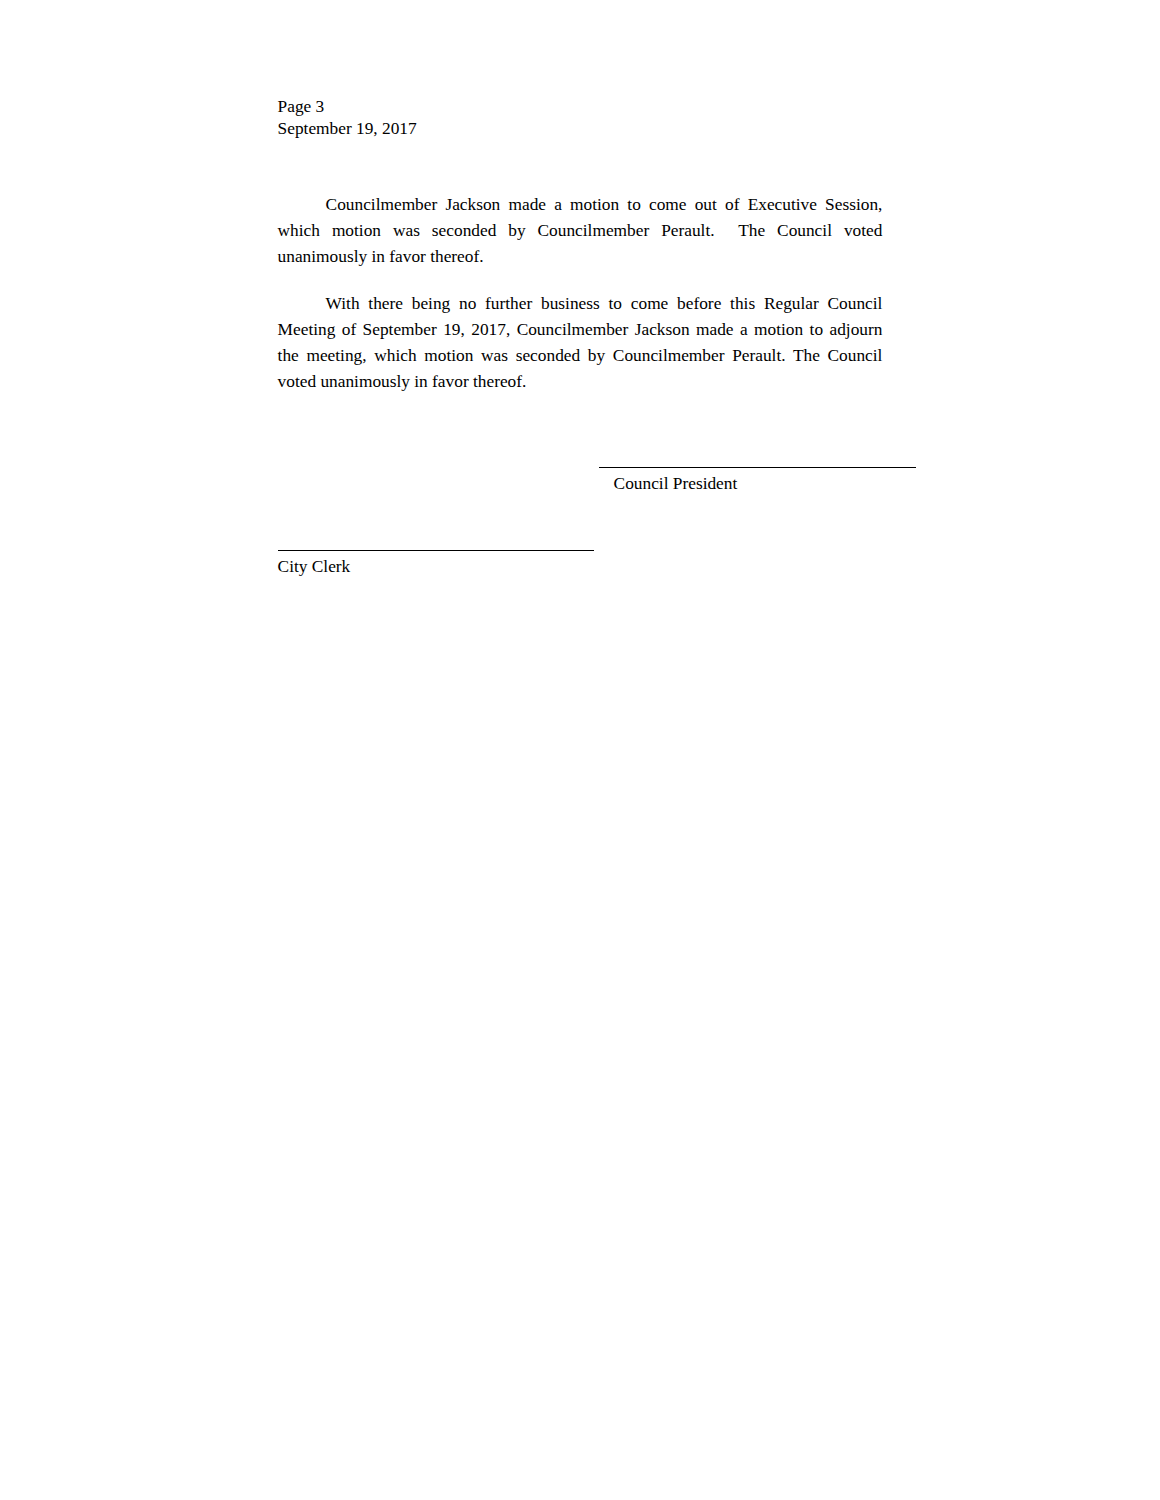Page 3
September 19, 2017
Councilmember Jackson made a motion to come out of Executive Session, which motion was seconded by Councilmember Perault. The Council voted unanimously in favor thereof.
With there being no further business to come before this Regular Council Meeting of September 19, 2017, Councilmember Jackson made a motion to adjourn the meeting, which motion was seconded by Councilmember Perault. The Council voted unanimously in favor thereof.
Council President
City Clerk